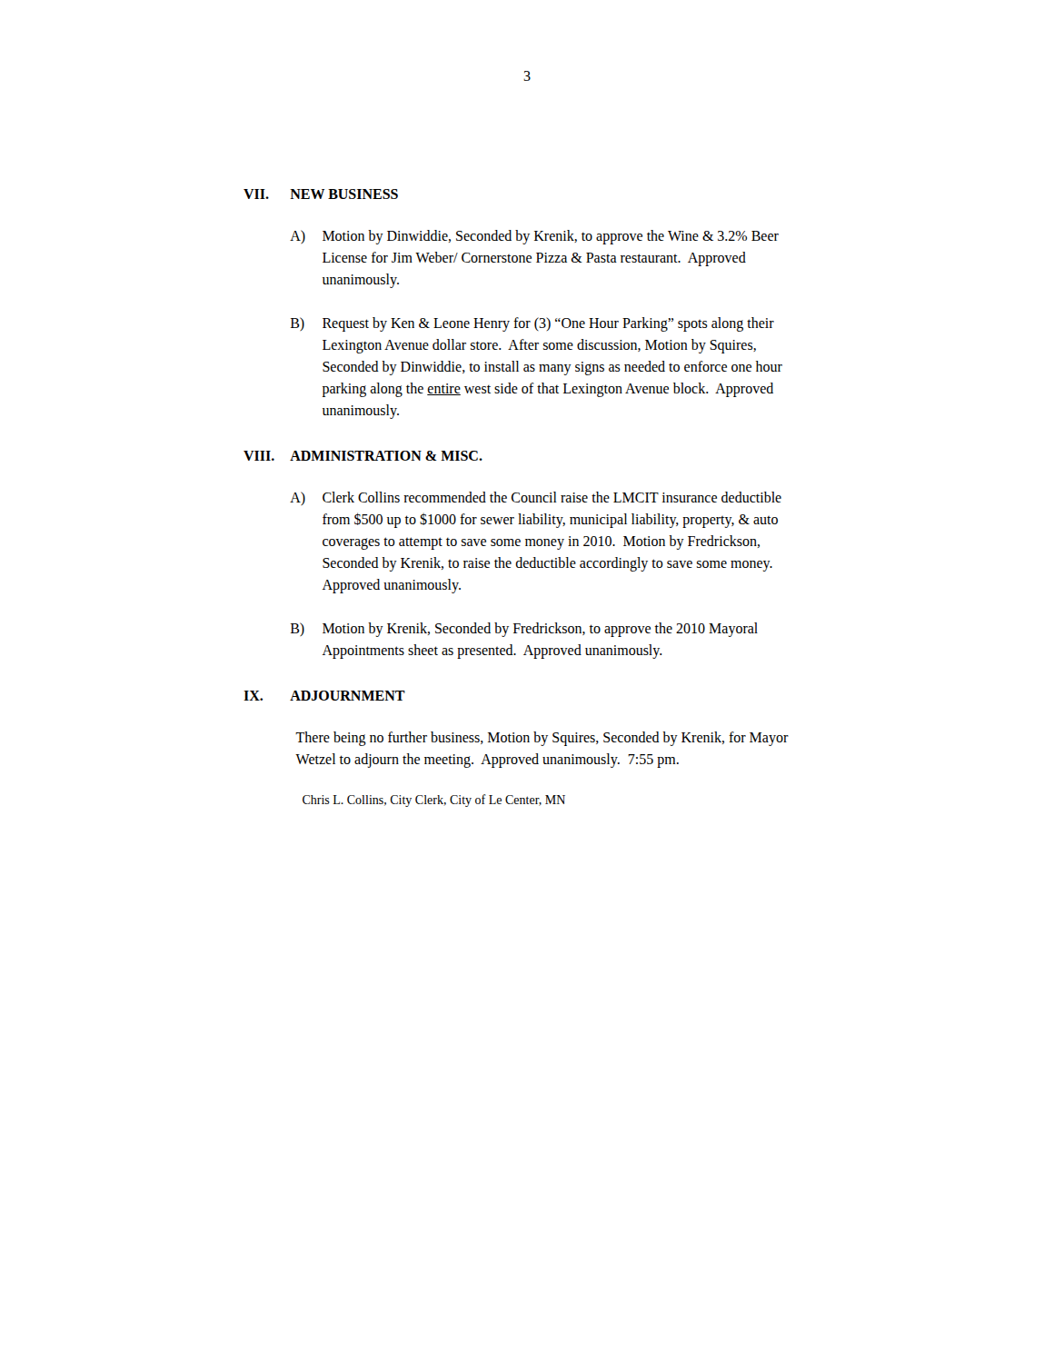3
VII. NEW BUSINESS
A) Motion by Dinwiddie, Seconded by Krenik, to approve the Wine & 3.2% Beer License for Jim Weber/ Cornerstone Pizza & Pasta restaurant. Approved unanimously.
B) Request by Ken & Leone Henry for (3) “One Hour Parking” spots along their Lexington Avenue dollar store. After some discussion, Motion by Squires, Seconded by Dinwiddie, to install as many signs as needed to enforce one hour parking along the entire west side of that Lexington Avenue block. Approved unanimously.
VIII. ADMINISTRATION & MISC.
A) Clerk Collins recommended the Council raise the LMCIT insurance deductible from $500 up to $1000 for sewer liability, municipal liability, property, & auto coverages to attempt to save some money in 2010. Motion by Fredrickson, Seconded by Krenik, to raise the deductible accordingly to save some money. Approved unanimously.
B) Motion by Krenik, Seconded by Fredrickson, to approve the 2010 Mayoral Appointments sheet as presented. Approved unanimously.
IX. ADJOURNMENT
There being no further business, Motion by Squires, Seconded by Krenik, for Mayor Wetzel to adjourn the meeting. Approved unanimously. 7:55 pm.
Chris L. Collins, City Clerk, City of Le Center, MN